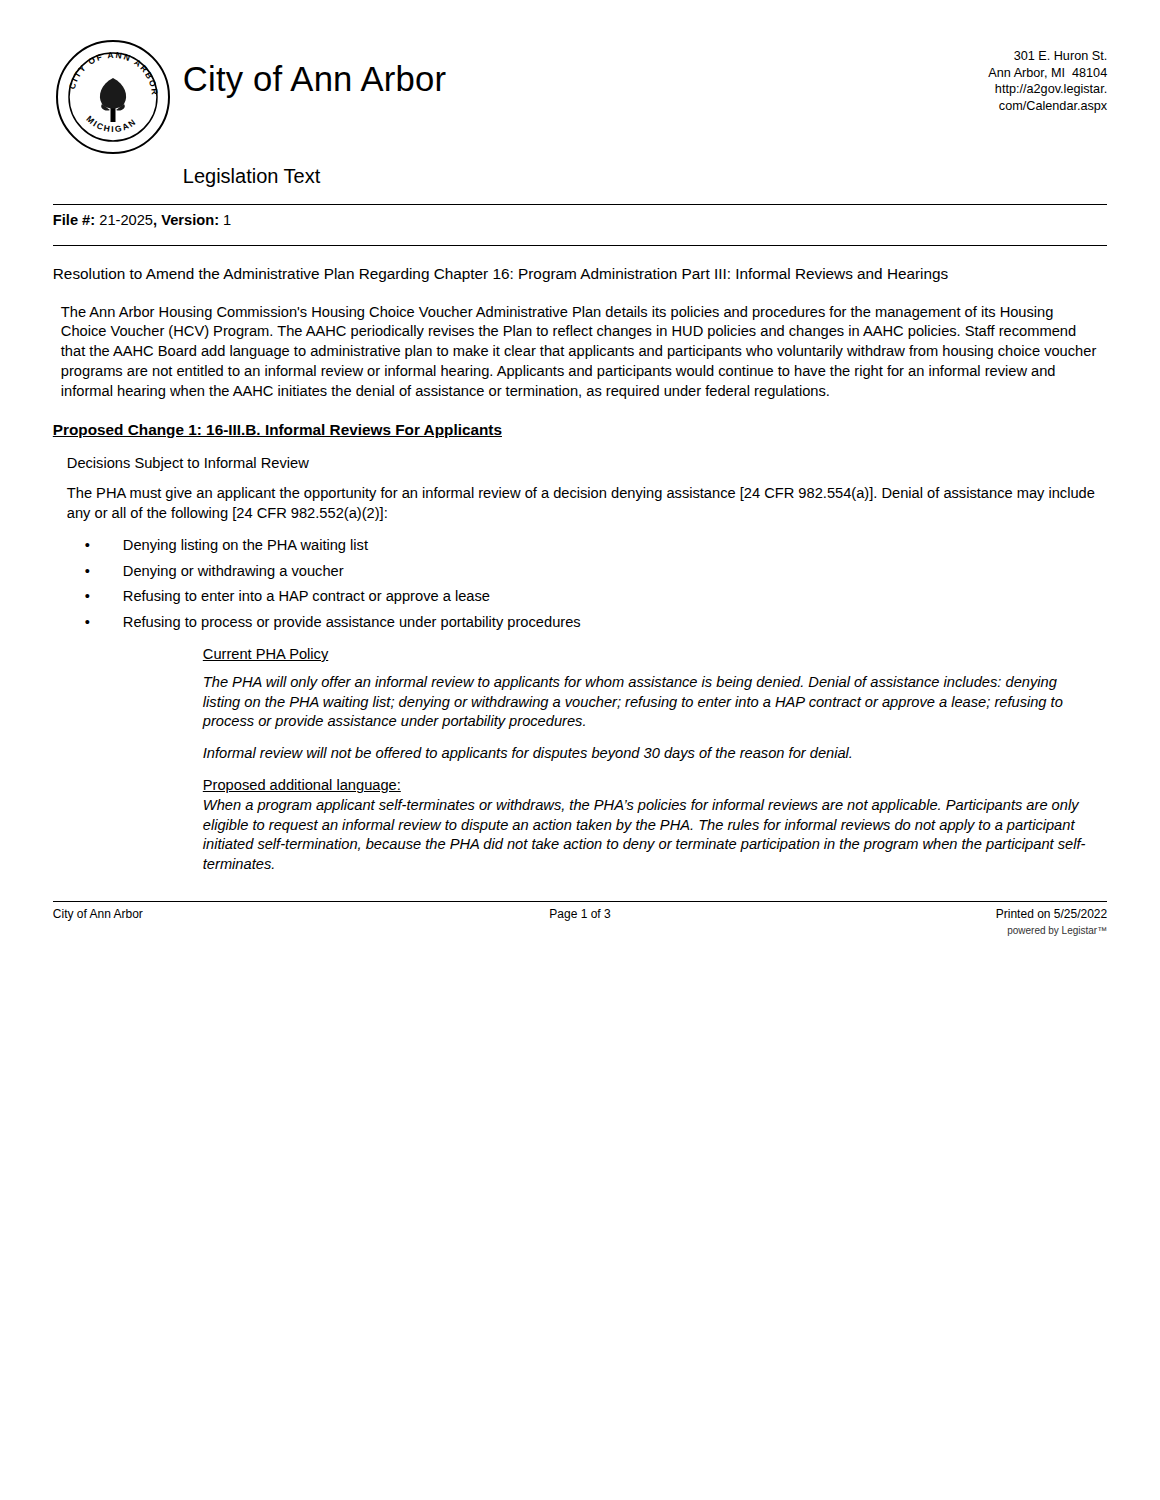CITY OF ANN ARBOR MICHIGAN
City of Ann Arbor
Legislation Text
301 E. Huron St.
Ann Arbor, MI 48104
http://a2gov.legistar.
com/Calendar.aspx
File #: 21-2025, Version: 1
Resolution to Amend the Administrative Plan Regarding Chapter 16: Program Administration Part III: Informal Reviews and Hearings
The Ann Arbor Housing Commission's Housing Choice Voucher Administrative Plan details its policies and procedures for the management of its Housing Choice Voucher (HCV) Program. The AAHC periodically revises the Plan to reflect changes in HUD policies and changes in AAHC policies. Staff recommend that the AAHC Board add language to administrative plan to make it clear that applicants and participants who voluntarily withdraw from housing choice voucher programs are not entitled to an informal review or informal hearing. Applicants and participants would continue to have the right for an informal review and informal hearing when the AAHC initiates the denial of assistance or termination, as required under federal regulations.
Proposed Change 1: 16-III.B. Informal Reviews For Applicants
Decisions Subject to Informal Review
The PHA must give an applicant the opportunity for an informal review of a decision denying assistance [24 CFR 982.554(a)]. Denial of assistance may include any or all of the following [24 CFR 982.552(a)(2)]:
Denying listing on the PHA waiting list
Denying or withdrawing a voucher
Refusing to enter into a HAP contract or approve a lease
Refusing to process or provide assistance under portability procedures
Current PHA Policy
The PHA will only offer an informal review to applicants for whom assistance is being denied. Denial of assistance includes: denying listing on the PHA waiting list; denying or withdrawing a voucher; refusing to enter into a HAP contract or approve a lease; refusing to process or provide assistance under portability procedures.
Informal review will not be offered to applicants for disputes beyond 30 days of the reason for denial.
Proposed additional language:
When a program applicant self-terminates or withdraws, the PHA’s policies for informal reviews are not applicable. Participants are only eligible to request an informal review to dispute an action taken by the PHA. The rules for informal reviews do not apply to a participant initiated self-termination, because the PHA did not take action to deny or terminate participation in the program when the participant self-terminates.
City of Ann Arbor
Page 1 of 3
Printed on 5/25/2022
powered by Legistar™